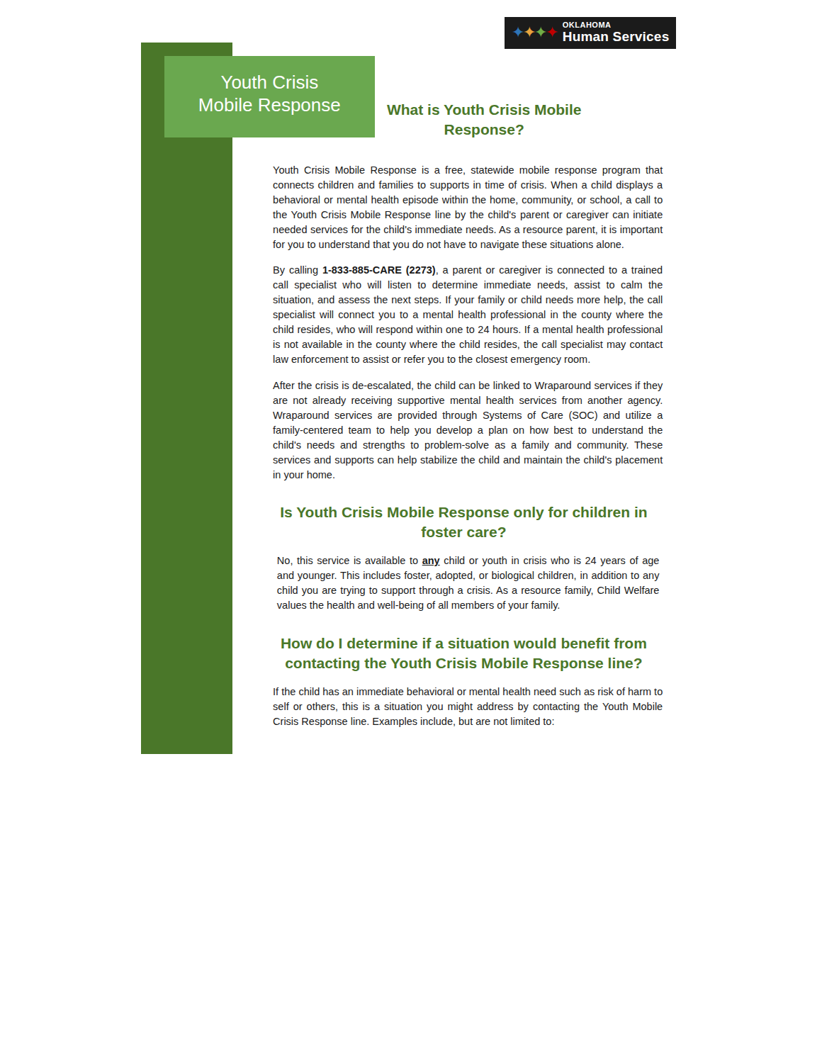✦✦✦✦
OKLAHOMA
Human Services
Youth Crisis
Mobile Response
What is Youth Crisis Mobile
Response?
Youth Crisis Mobile Response is a free, statewide mobile response program that connects children and families to supports in time of crisis. When a child displays a behavioral or mental health episode within the home, community, or school, a call to the Youth Crisis Mobile Response line by the child's parent or caregiver can initiate needed services for the child's immediate needs. As a resource parent, it is important for you to understand that you do not have to navigate these situations alone.
By calling 1-833-885-CARE (2273), a parent or caregiver is connected to a trained call specialist who will listen to determine immediate needs, assist to calm the situation, and assess the next steps. If your family or child needs more help, the call specialist will connect you to a mental health professional in the county where the child resides, who will respond within one to 24 hours. If a mental health professional is not available in the county where the child resides, the call specialist may contact law enforcement to assist or refer you to the closest emergency room.
After the crisis is de-escalated, the child can be linked to Wraparound services if they are not already receiving supportive mental health services from another agency. Wraparound services are provided through Systems of Care (SOC) and utilize a family-centered team to help you develop a plan on how best to understand the child's needs and strengths to problem-solve as a family and community. These services and supports can help stabilize the child and maintain the child's placement in your home.
Is Youth Crisis Mobile Response only for children in
foster care?
No, this service is available to any child or youth in crisis who is 24 years of age and younger. This includes foster, adopted, or biological children, in addition to any child you are trying to support through a crisis. As a resource family, Child Welfare values the health and well-being of all members of your family.
How do I determine if a situation would benefit from
contacting the Youth Crisis Mobile Response line?
If the child has an immediate behavioral or mental health need such as risk of harm to self or others, this is a situation you might address by contacting the Youth Mobile Crisis Response line. Examples include, but are not limited to: